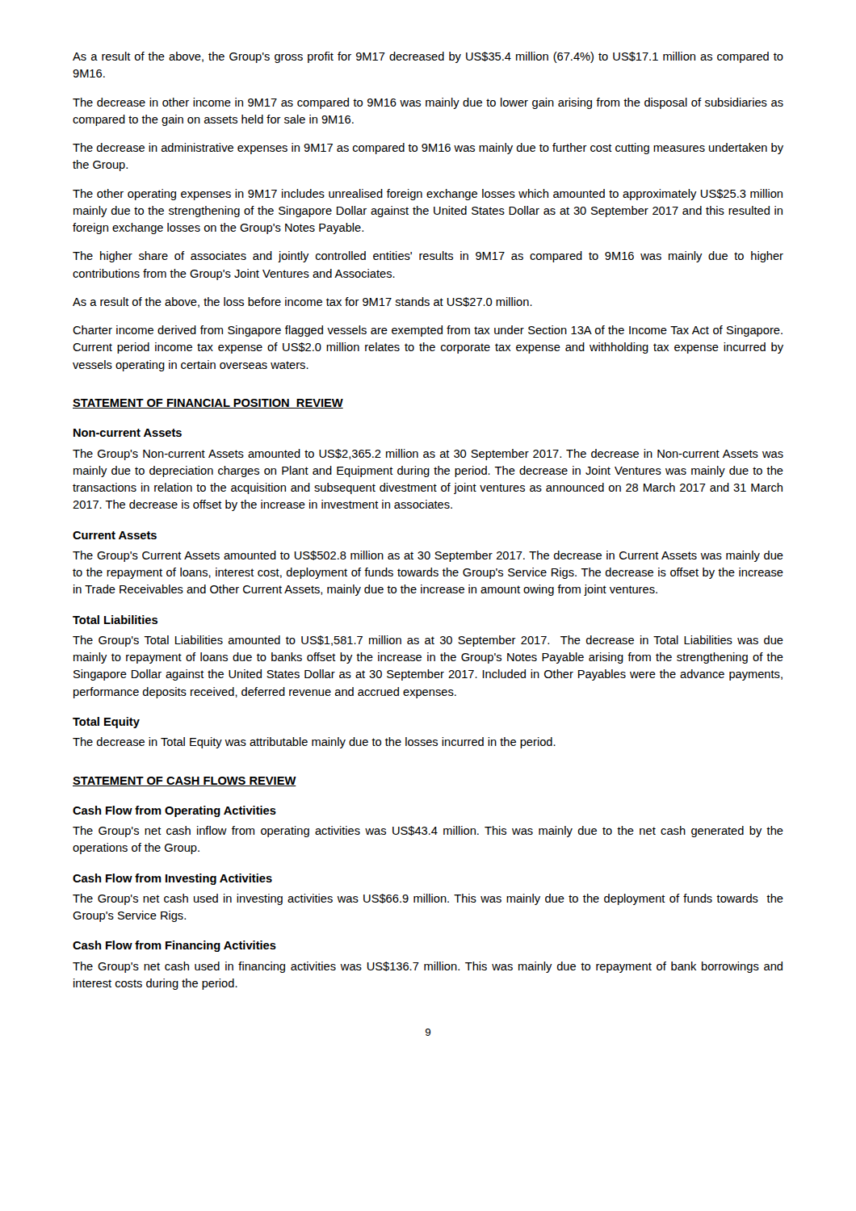As a result of the above, the Group's gross profit for 9M17 decreased by US$35.4 million (67.4%) to US$17.1 million as compared to 9M16.
The decrease in other income in 9M17 as compared to 9M16 was mainly due to lower gain arising from the disposal of subsidiaries as compared to the gain on assets held for sale in 9M16.
The decrease in administrative expenses in 9M17 as compared to 9M16 was mainly due to further cost cutting measures undertaken by the Group.
The other operating expenses in 9M17 includes unrealised foreign exchange losses which amounted to approximately US$25.3 million mainly due to the strengthening of the Singapore Dollar against the United States Dollar as at 30 September 2017 and this resulted in foreign exchange losses on the Group's Notes Payable.
The higher share of associates and jointly controlled entities' results in 9M17 as compared to 9M16 was mainly due to higher contributions from the Group's Joint Ventures and Associates.
As a result of the above, the loss before income tax for 9M17 stands at US$27.0 million.
Charter income derived from Singapore flagged vessels are exempted from tax under Section 13A of the Income Tax Act of Singapore. Current period income tax expense of US$2.0 million relates to the corporate tax expense and withholding tax expense incurred by vessels operating in certain overseas waters.
STATEMENT OF FINANCIAL POSITION REVIEW
Non-current Assets
The Group's Non-current Assets amounted to US$2,365.2 million as at 30 September 2017. The decrease in Non-current Assets was mainly due to depreciation charges on Plant and Equipment during the period. The decrease in Joint Ventures was mainly due to the transactions in relation to the acquisition and subsequent divestment of joint ventures as announced on 28 March 2017 and 31 March 2017. The decrease is offset by the increase in investment in associates.
Current Assets
The Group's Current Assets amounted to US$502.8 million as at 30 September 2017. The decrease in Current Assets was mainly due to the repayment of loans, interest cost, deployment of funds towards the Group's Service Rigs. The decrease is offset by the increase in Trade Receivables and Other Current Assets, mainly due to the increase in amount owing from joint ventures.
Total Liabilities
The Group's Total Liabilities amounted to US$1,581.7 million as at 30 September 2017. The decrease in Total Liabilities was due mainly to repayment of loans due to banks offset by the increase in the Group's Notes Payable arising from the strengthening of the Singapore Dollar against the United States Dollar as at 30 September 2017. Included in Other Payables were the advance payments, performance deposits received, deferred revenue and accrued expenses.
Total Equity
The decrease in Total Equity was attributable mainly due to the losses incurred in the period.
STATEMENT OF CASH FLOWS REVIEW
Cash Flow from Operating Activities
The Group's net cash inflow from operating activities was US$43.4 million. This was mainly due to the net cash generated by the operations of the Group.
Cash Flow from Investing Activities
The Group's net cash used in investing activities was US$66.9 million. This was mainly due to the deployment of funds towards the Group's Service Rigs.
Cash Flow from Financing Activities
The Group's net cash used in financing activities was US$136.7 million. This was mainly due to repayment of bank borrowings and interest costs during the period.
9